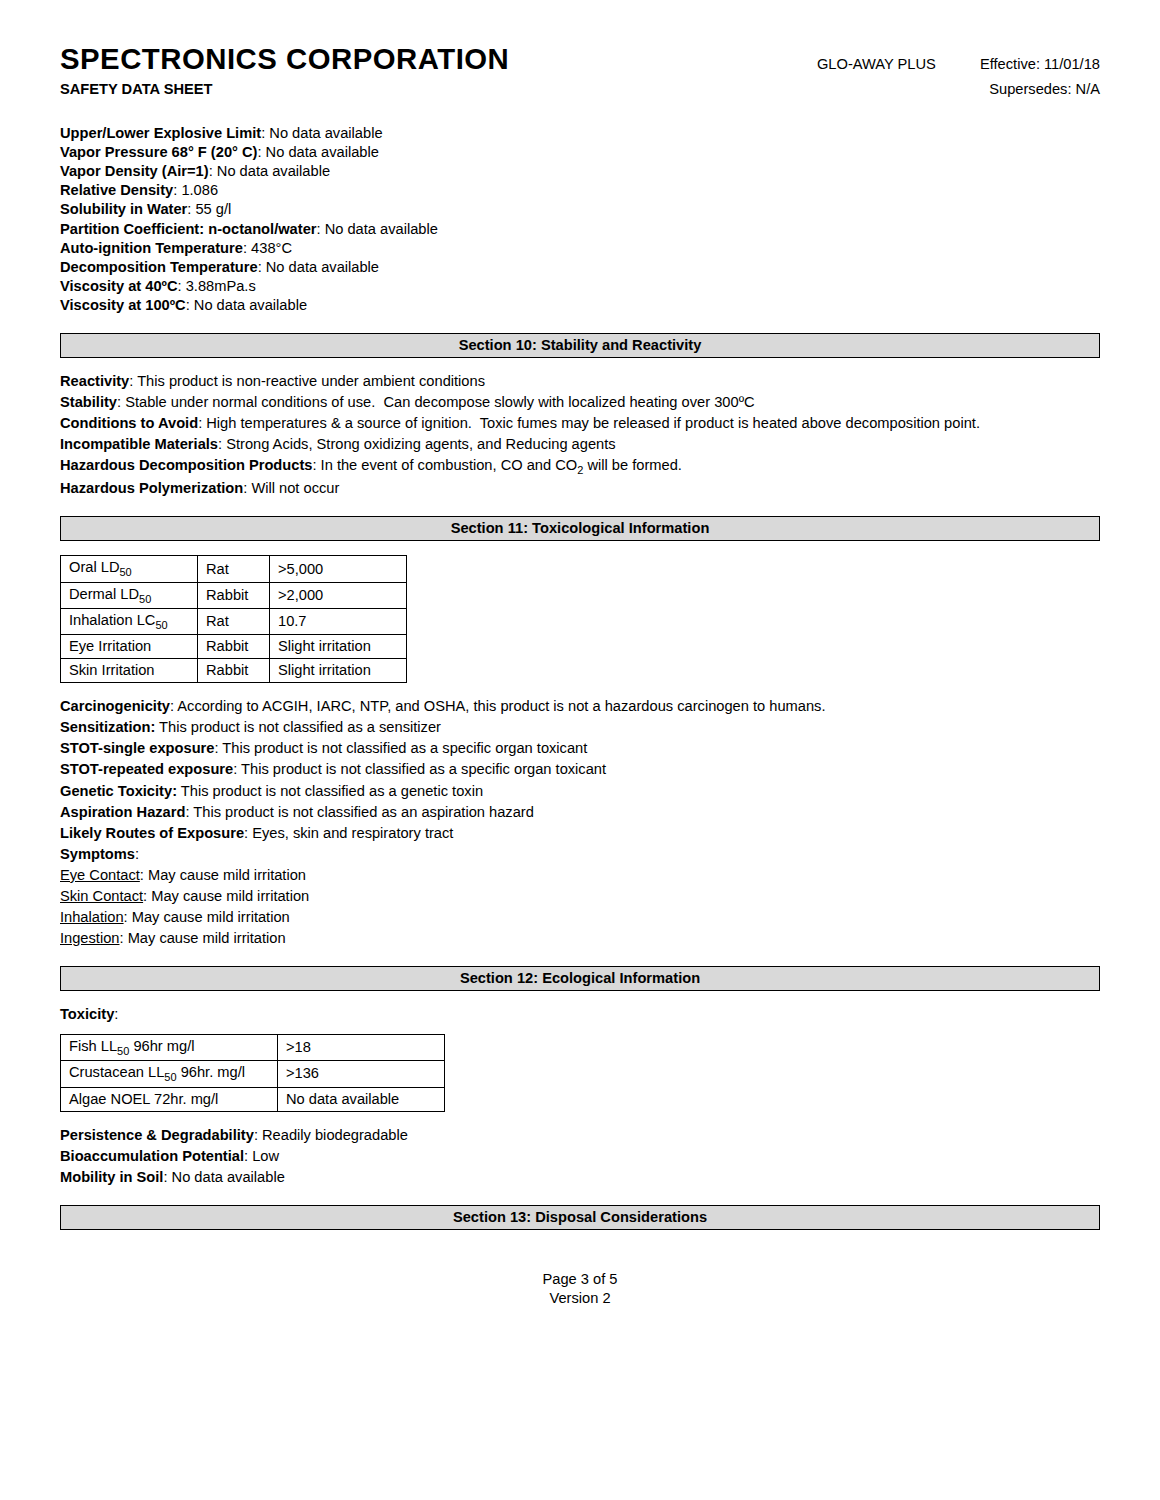SPECTRONICS CORPORATION
GLO-AWAY PLUS Effective: 11/01/18
SAFETY DATA SHEET
Supersedes: N/A
Upper/Lower Explosive Limit: No data available
Vapor Pressure 68° F (20° C): No data available
Vapor Density (Air=1): No data available
Relative Density: 1.086
Solubility in Water: 55 g/l
Partition Coefficient: n-octanol/water: No data available
Auto-ignition Temperature: 438°C
Decomposition Temperature: No data available
Viscosity at 40ºC: 3.88mPa.s
Viscosity at 100ºC: No data available
Section 10: Stability and Reactivity
Reactivity: This product is non-reactive under ambient conditions
Stability: Stable under normal conditions of use. Can decompose slowly with localized heating over 300ºC
Conditions to Avoid: High temperatures & a source of ignition. Toxic fumes may be released if product is heated above decomposition point.
Incompatible Materials: Strong Acids, Strong oxidizing agents, and Reducing agents
Hazardous Decomposition Products: In the event of combustion, CO and CO2 will be formed.
Hazardous Polymerization: Will not occur
Section 11: Toxicological Information
| Oral LD 50 | Rat | >5,000 |
| Dermal LD 50 | Rabbit | >2,000 |
| Inhalation LC 50 | Rat | 10.7 |
| Eye Irritation | Rabbit | Slight irritation |
| Skin Irritation | Rabbit | Slight irritation |
Carcinogenicity: According to ACGIH, IARC, NTP, and OSHA, this product is not a hazardous carcinogen to humans.
Sensitization: This product is not classified as a sensitizer
STOT-single exposure: This product is not classified as a specific organ toxicant
STOT-repeated exposure: This product is not classified as a specific organ toxicant
Genetic Toxicity: This product is not classified as a genetic toxin
Aspiration Hazard: This product is not classified as an aspiration hazard
Likely Routes of Exposure: Eyes, skin and respiratory tract
Symptoms:
Eye Contact: May cause mild irritation
Skin Contact: May cause mild irritation
Inhalation: May cause mild irritation
Ingestion: May cause mild irritation
Section 12: Ecological Information
Toxicity:
| Fish LL 50 96hr mg/l | >18 |
| Crustacean LL 50 96hr. mg/l | >136 |
| Algae NOEL 72hr. mg/l | No data available |
Persistence & Degradability: Readily biodegradable
Bioaccumulation Potential: Low
Mobility in Soil: No data available
Section 13: Disposal Considerations
Page 3 of 5
Version 2